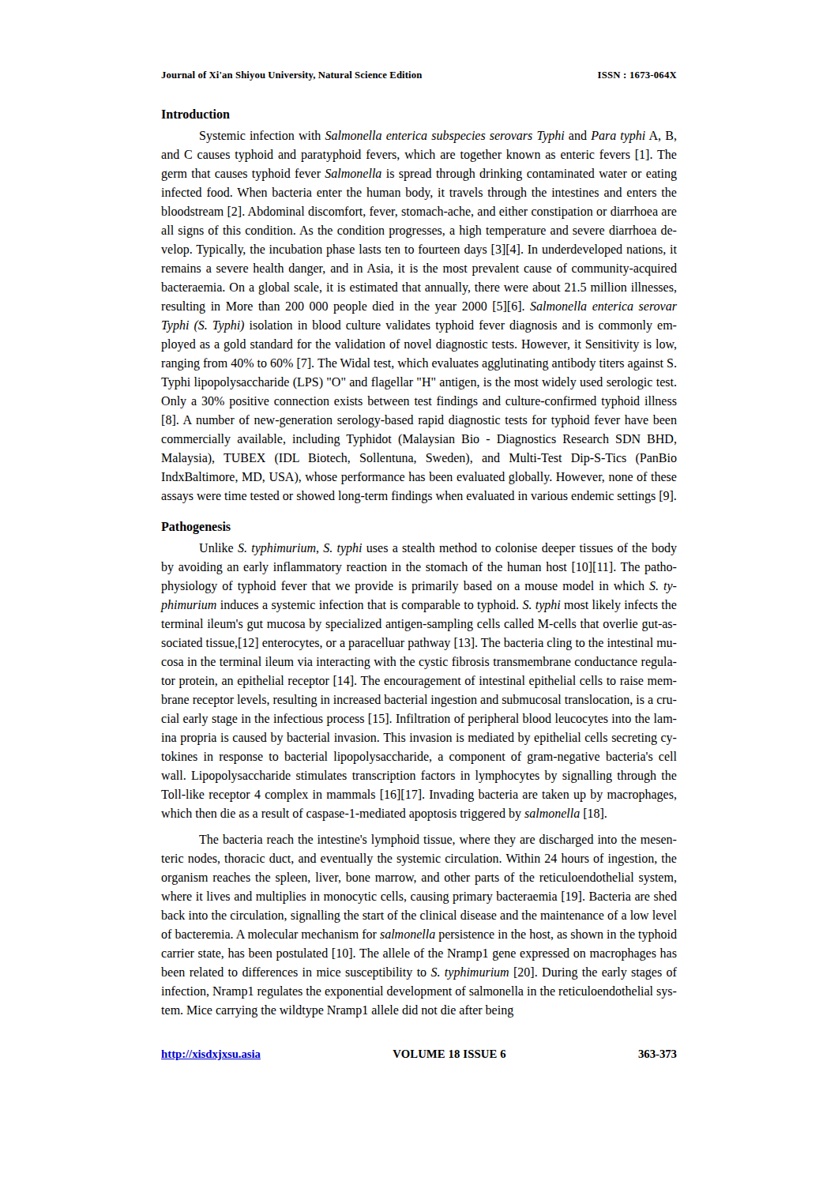Journal of Xi'an Shiyou University, Natural Science Edition ISSN : 1673-064X
Introduction
Systemic infection with Salmonella enterica subspecies serovars Typhi and Para typhi A, B, and C causes typhoid and paratyphoid fevers, which are together known as enteric fevers [1]. The germ that causes typhoid fever Salmonella is spread through drinking contaminated water or eating infected food. When bacteria enter the human body, it travels through the intestines and enters the bloodstream [2]. Abdominal discomfort, fever, stomach-ache, and either constipation or diarrhoea are all signs of this condition. As the condition progresses, a high temperature and severe diarrhoea develop. Typically, the incubation phase lasts ten to fourteen days [3][4]. In underdeveloped nations, it remains a severe health danger, and in Asia, it is the most prevalent cause of community-acquired bacteraemia. On a global scale, it is estimated that annually, there were about 21.5 million illnesses, resulting in More than 200 000 people died in the year 2000 [5][6]. Salmonella enterica serovar Typhi (S. Typhi) isolation in blood culture validates typhoid fever diagnosis and is commonly employed as a gold standard for the validation of novel diagnostic tests. However, it Sensitivity is low, ranging from 40% to 60% [7]. The Widal test, which evaluates agglutinating antibody titers against S. Typhi lipopolysaccharide (LPS) "O" and flagellar "H" antigen, is the most widely used serologic test. Only a 30% positive connection exists between test findings and culture-confirmed typhoid illness [8]. A number of new-generation serology-based rapid diagnostic tests for typhoid fever have been commercially available, including Typhidot (Malaysian Bio - Diagnostics Research SDN BHD, Malaysia), TUBEX (IDL Biotech, Sollentuna, Sweden), and Multi-Test Dip-S-Tics (PanBio IndxBaltimore, MD, USA), whose performance has been evaluated globally. However, none of these assays were time tested or showed long-term findings when evaluated in various endemic settings [9].
Pathogenesis
Unlike S. typhimurium, S. typhi uses a stealth method to colonise deeper tissues of the body by avoiding an early inflammatory reaction in the stomach of the human host [10][11]. The pathophysiology of typhoid fever that we provide is primarily based on a mouse model in which S. typhimurium induces a systemic infection that is comparable to typhoid. S. typhi most likely infects the terminal ileum's gut mucosa by specialized antigen-sampling cells called M-cells that overlie gut-associated tissue,[12] enterocytes, or a paracelluar pathway [13]. The bacteria cling to the intestinal mucosa in the terminal ileum via interacting with the cystic fibrosis transmembrane conductance regulator protein, an epithelial receptor [14]. The encouragement of intestinal epithelial cells to raise membrane receptor levels, resulting in increased bacterial ingestion and submucosal translocation, is a crucial early stage in the infectious process [15]. Infiltration of peripheral blood leucocytes into the lamina propria is caused by bacterial invasion. This invasion is mediated by epithelial cells secreting cytokines in response to bacterial lipopolysaccharide, a component of gram-negative bacteria's cell wall. Lipopolysaccharide stimulates transcription factors in lymphocytes by signalling through the Toll-like receptor 4 complex in mammals [16][17]. Invading bacteria are taken up by macrophages, which then die as a result of caspase-1-mediated apoptosis triggered by salmonella [18].
The bacteria reach the intestine's lymphoid tissue, where they are discharged into the mesenteric nodes, thoracic duct, and eventually the systemic circulation. Within 24 hours of ingestion, the organism reaches the spleen, liver, bone marrow, and other parts of the reticuloendothelial system, where it lives and multiplies in monocytic cells, causing primary bacteraemia [19]. Bacteria are shed back into the circulation, signalling the start of the clinical disease and the maintenance of a low level of bacteremia. A molecular mechanism for salmonella persistence in the host, as shown in the typhoid carrier state, has been postulated [10]. The allele of the Nramp1 gene expressed on macrophages has been related to differences in mice susceptibility to S. typhimurium [20]. During the early stages of infection, Nramp1 regulates the exponential development of salmonella in the reticuloendothelial system. Mice carrying the wildtype Nramp1 allele did not die after being
http://xisdxjxsu.asia VOLUME 18 ISSUE 6 363-373